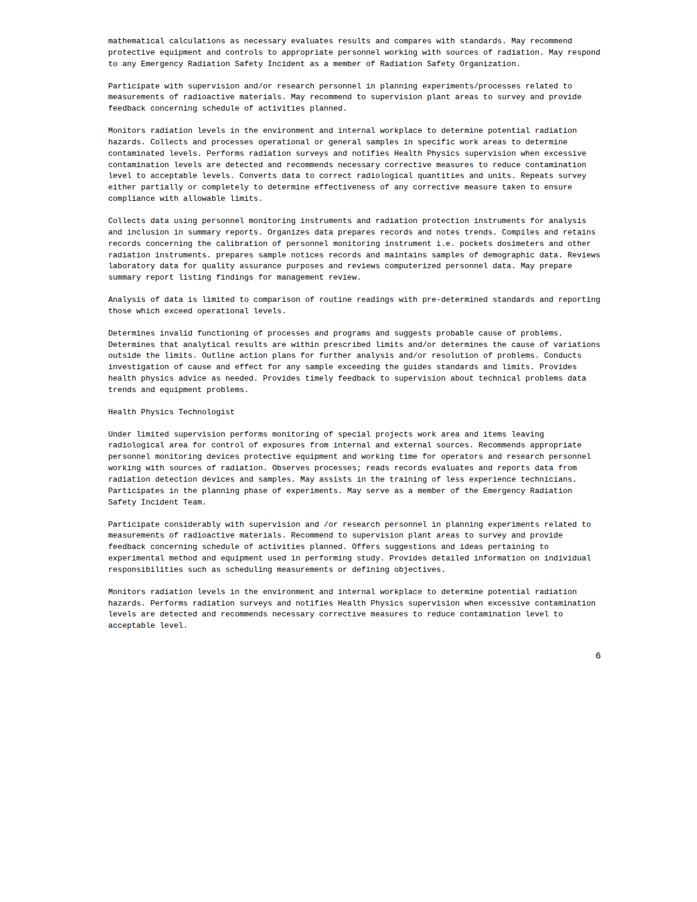mathematical calculations as necessary evaluates results and compares with standards. May recommend protective equipment and controls to appropriate personnel working with sources of radiation. May respond to any Emergency Radiation Safety Incident as a member of Radiation Safety Organization.
Participate with supervision and/or research personnel in planning experiments/processes related to measurements of radioactive materials. May recommend to supervision plant areas to survey and provide feedback concerning schedule of activities planned.
Monitors radiation levels in the environment and internal workplace to determine potential radiation hazards. Collects and processes operational or general samples in specific work areas to determine contaminated levels. Performs radiation surveys and notifies Health Physics supervision when excessive contamination levels are detected and recommends necessary corrective measures to reduce contamination level to acceptable levels. Converts data to correct radiological quantities and units. Repeats survey either partially or completely to determine effectiveness of any corrective measure taken to ensure compliance with allowable limits.
Collects data using personnel monitoring instruments and radiation protection instruments for analysis and inclusion in summary reports. Organizes data prepares records and notes trends. Compiles and retains records concerning the calibration of personnel monitoring instrument i.e. pockets dosimeters and other radiation instruments. prepares sample notices records and maintains samples of demographic data. Reviews laboratory data for quality assurance purposes and reviews computerized personnel data. May prepare summary report listing findings for management review.
Analysis of data is limited to comparison of routine readings with pre-determined standards and reporting those which exceed operational levels.
Determines invalid functioning of processes and programs and suggests probable cause of problems. Determines that analytical results are within prescribed limits and/or determines the cause of variations outside the limits. Outline action plans for further analysis and/or resolution of problems. Conducts investigation of cause and effect for any sample exceeding the guides standards and limits. Provides health physics advice as needed. Provides timely feedback to supervision about technical problems data trends and equipment problems.
Health Physics Technologist
Under limited supervision performs monitoring of special projects work area and items leaving radiological area for control of exposures from internal and external sources. Recommends appropriate personnel monitoring devices protective equipment and working time for operators and research personnel working with sources of radiation. Observes processes; reads records evaluates and reports data from radiation detection devices and samples. May assists in the training of less experience technicians. Participates in the planning phase of experiments. May serve as a member of the Emergency Radiation Safety Incident Team.
Participate considerably with supervision and /or research personnel in planning experiments related to measurements of radioactive materials. Recommend to supervision plant areas to survey and provide feedback concerning schedule of activities planned. Offers suggestions and ideas pertaining to experimental method and equipment used in performing study. Provides detailed information on individual responsibilities such as scheduling measurements or defining objectives.
Monitors radiation levels in the environment and internal workplace to determine potential radiation hazards. Performs radiation surveys and notifies Health Physics supervision when excessive contamination levels are detected and recommends necessary corrective measures to reduce contamination level to acceptable level.
6